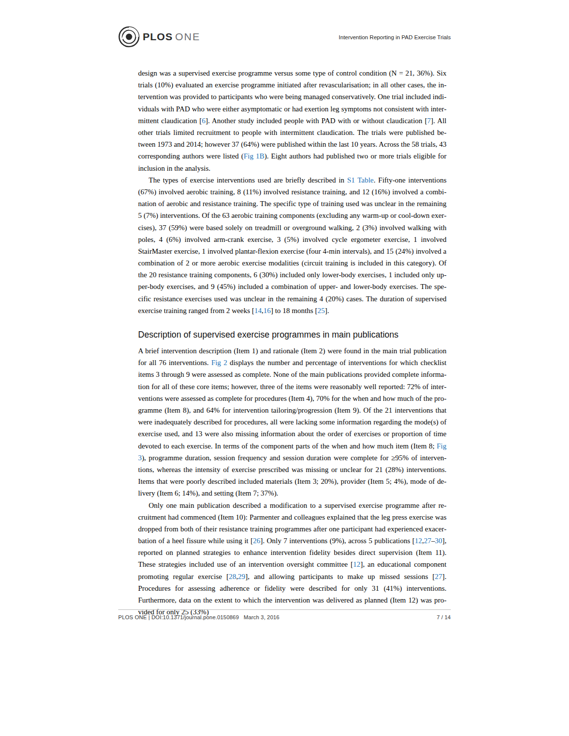PLOS ONE
Intervention Reporting in PAD Exercise Trials
design was a supervised exercise programme versus some type of control condition (N = 21, 36%). Six trials (10%) evaluated an exercise programme initiated after revascularisation; in all other cases, the intervention was provided to participants who were being managed conservatively. One trial included individuals with PAD who were either asymptomatic or had exertion leg symptoms not consistent with intermittent claudication [6]. Another study included people with PAD with or without claudication [7]. All other trials limited recruitment to people with intermittent claudication. The trials were published between 1973 and 2014; however 37 (64%) were published within the last 10 years. Across the 58 trials, 43 corresponding authors were listed (Fig 1B). Eight authors had published two or more trials eligible for inclusion in the analysis.
The types of exercise interventions used are briefly described in S1 Table. Fifty-one interventions (67%) involved aerobic training, 8 (11%) involved resistance training, and 12 (16%) involved a combination of aerobic and resistance training. The specific type of training used was unclear in the remaining 5 (7%) interventions. Of the 63 aerobic training components (excluding any warm-up or cool-down exercises), 37 (59%) were based solely on treadmill or overground walking, 2 (3%) involved walking with poles, 4 (6%) involved arm-crank exercise, 3 (5%) involved cycle ergometer exercise, 1 involved StairMaster exercise, 1 involved plantar-flexion exercise (four 4-min intervals), and 15 (24%) involved a combination of 2 or more aerobic exercise modalities (circuit training is included in this category). Of the 20 resistance training components, 6 (30%) included only lower-body exercises, 1 included only upper-body exercises, and 9 (45%) included a combination of upper- and lower-body exercises. The specific resistance exercises used was unclear in the remaining 4 (20%) cases. The duration of supervised exercise training ranged from 2 weeks [14,16] to 18 months [25].
Description of supervised exercise programmes in main publications
A brief intervention description (Item 1) and rationale (Item 2) were found in the main trial publication for all 76 interventions. Fig 2 displays the number and percentage of interventions for which checklist items 3 through 9 were assessed as complete. None of the main publications provided complete information for all of these core items; however, three of the items were reasonably well reported: 72% of interventions were assessed as complete for procedures (Item 4), 70% for the when and how much of the programme (Item 8), and 64% for intervention tailoring/progression (Item 9). Of the 21 interventions that were inadequately described for procedures, all were lacking some information regarding the mode(s) of exercise used, and 13 were also missing information about the order of exercises or proportion of time devoted to each exercise. In terms of the component parts of the when and how much item (Item 8; Fig 3), programme duration, session frequency and session duration were complete for ≥95% of interventions, whereas the intensity of exercise prescribed was missing or unclear for 21 (28%) interventions. Items that were poorly described included materials (Item 3; 20%), provider (Item 5; 4%), mode of delivery (Item 6; 14%), and setting (Item 7; 37%).
Only one main publication described a modification to a supervised exercise programme after recruitment had commenced (Item 10): Parmenter and colleagues explained that the leg press exercise was dropped from both of their resistance training programmes after one participant had experienced exacerbation of a heel fissure while using it [26]. Only 7 interventions (9%), across 5 publications [12,27–30], reported on planned strategies to enhance intervention fidelity besides direct supervision (Item 11). These strategies included use of an intervention oversight committee [12], an educational component promoting regular exercise [28,29], and allowing participants to make up missed sessions [27]. Procedures for assessing adherence or fidelity were described for only 31 (41%) interventions. Furthermore, data on the extent to which the intervention was delivered as planned (Item 12) was provided for only 25 (33%)
PLOS ONE | DOI:10.1371/journal.pone.0150869 March 3, 2016
7 / 14